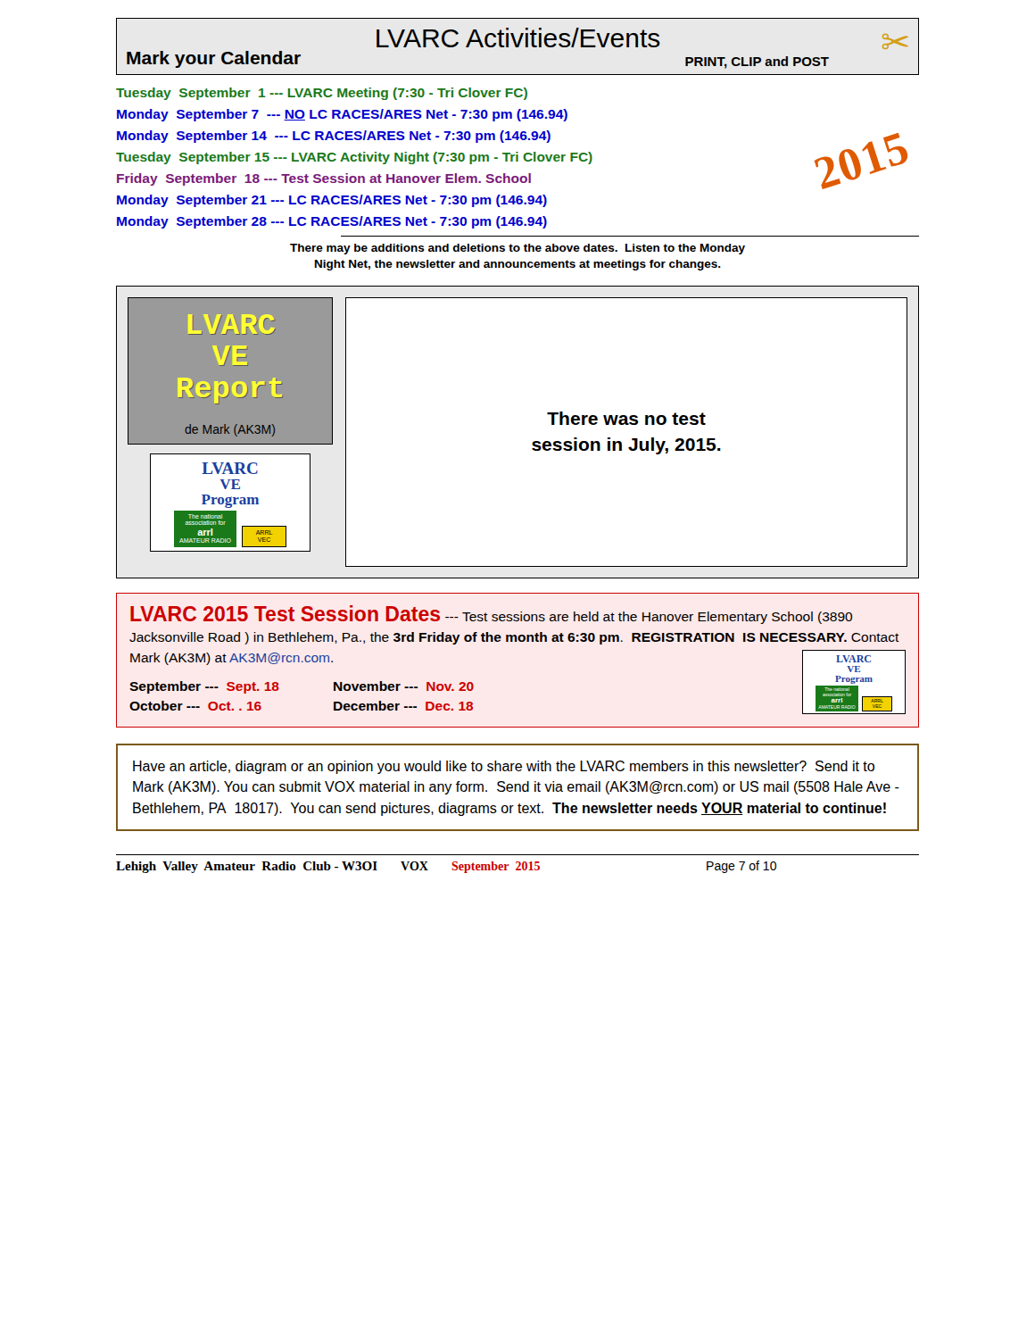✂
LVARC Activities/Events
Mark your Calendar
PRINT, CLIP and POST
2015
Tuesday September 1 --- LVARC Meeting (7:30 - Tri Clover FC)
Monday September 7 --- NO LC RACES/ARES Net - 7:30 pm (146.94)
Monday September 14 --- LC RACES/ARES Net - 7:30 pm (146.94)
Tuesday September 15 --- LVARC Activity Night (7:30 pm - Tri Clover FC)
Friday September 18 --- Test Session at Hanover Elem. School
Monday September 21 --- LC RACES/ARES Net - 7:30 pm (146.94)
Monday September 28 --- LC RACES/ARES Net - 7:30 pm (146.94)
There may be additions and deletions to the above dates. Listen to the Monday
Night Net, the newsletter and announcements at meetings for changes.
LVARC
VE
Report
de Mark (AK3M)
LVARC
VE
Program
The national association for arrl AMATEUR RADIO
ARRL
VEC
There was no test
session in July, 2015.
LVARC 2015 Test Session Dates --- Test sessions are held at the Hanover Elementary School (3890 Jacksonville Road ) in Bethlehem, Pa., the 3rd Friday of the month at 6:30 pm. REGISTRATION IS NECESSARY. Contact Mark (AK3M) at AK3M@rcn.com.
September --- Sept. 18
October --- Oct. . 16
November --- Nov. 20
December --- Dec. 18
LVARC
VE
Program
The national association for arrl AMATEUR RADIO
ARRL
VEC
Have an article, diagram or an opinion you would like to share with the LVARC members in this newsletter? Send it to Mark (AK3M). You can submit VOX material in any form. Send it via email (AK3M@rcn.com) or US mail (5508 Hale Ave - Bethlehem, PA 18017). You can send pictures, diagrams or text. The newsletter needs YOUR material to continue!
Lehigh Valley Amateur Radio Club - W3OI VOX September 2015 Page 7 of 10